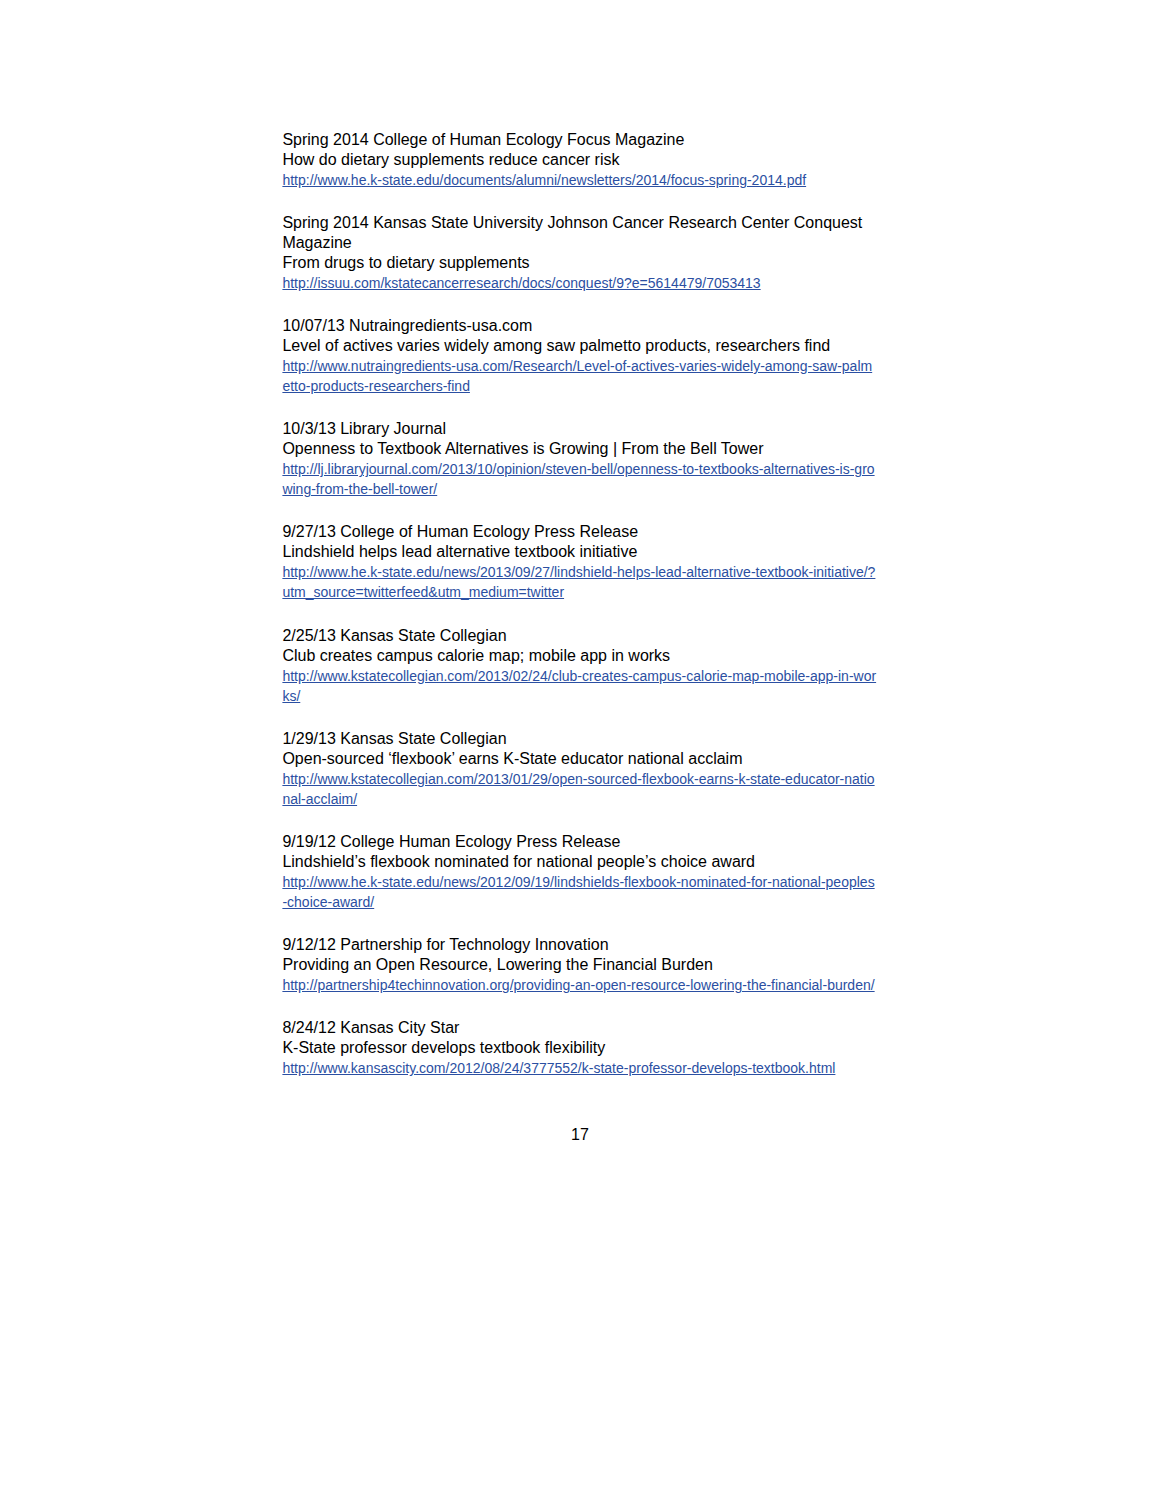Spring 2014 College of Human Ecology Focus Magazine How do dietary supplements reduce cancer risk http://www.he.k-state.edu/documents/alumni/newsletters/2014/focus-spring-2014.pdf
Spring 2014 Kansas State University Johnson Cancer Research Center Conquest Magazine From drugs to dietary supplements http://issuu.com/kstatecancerresearch/docs/conquest/9?e=5614479/7053413
10/07/13 Nutraingredients-usa.com Level of actives varies widely among saw palmetto products, researchers find http://www.nutraingredients-usa.com/Research/Level-of-actives-varies-widely-among-saw-palmetto-products-researchers-find
10/3/13 Library Journal Openness to Textbook Alternatives is Growing | From the Bell Tower http://lj.libraryjournal.com/2013/10/opinion/steven-bell/openness-to-textbooks-alternatives-is-growing-from-the-bell-tower/
9/27/13 College of Human Ecology Press Release Lindshield helps lead alternative textbook initiative http://www.he.k-state.edu/news/2013/09/27/lindshield-helps-lead-alternative-textbook-initiative/?utm_source=twitterfeed&utm_medium=twitter
2/25/13 Kansas State Collegian Club creates campus calorie map; mobile app in works http://www.kstatecollegian.com/2013/02/24/club-creates-campus-calorie-map-mobile-app-in-works/
1/29/13 Kansas State Collegian Open-sourced ‘flexbook’ earns K-State educator national acclaim http://www.kstatecollegian.com/2013/01/29/open-sourced-flexbook-earns-k-state-educator-national-acclaim/
9/19/12 College Human Ecology Press Release Lindshield’s flexbook nominated for national people’s choice award http://www.he.k-state.edu/news/2012/09/19/lindshields-flexbook-nominated-for-national-peoples-choice-award/
9/12/12 Partnership for Technology Innovation Providing an Open Resource, Lowering the Financial Burden http://partnership4techinnovation.org/providing-an-open-resource-lowering-the-financial-burden/
8/24/12 Kansas City Star K-State professor develops textbook flexibility http://www.kansascity.com/2012/08/24/3777552/k-state-professor-develops-textbook.html
17